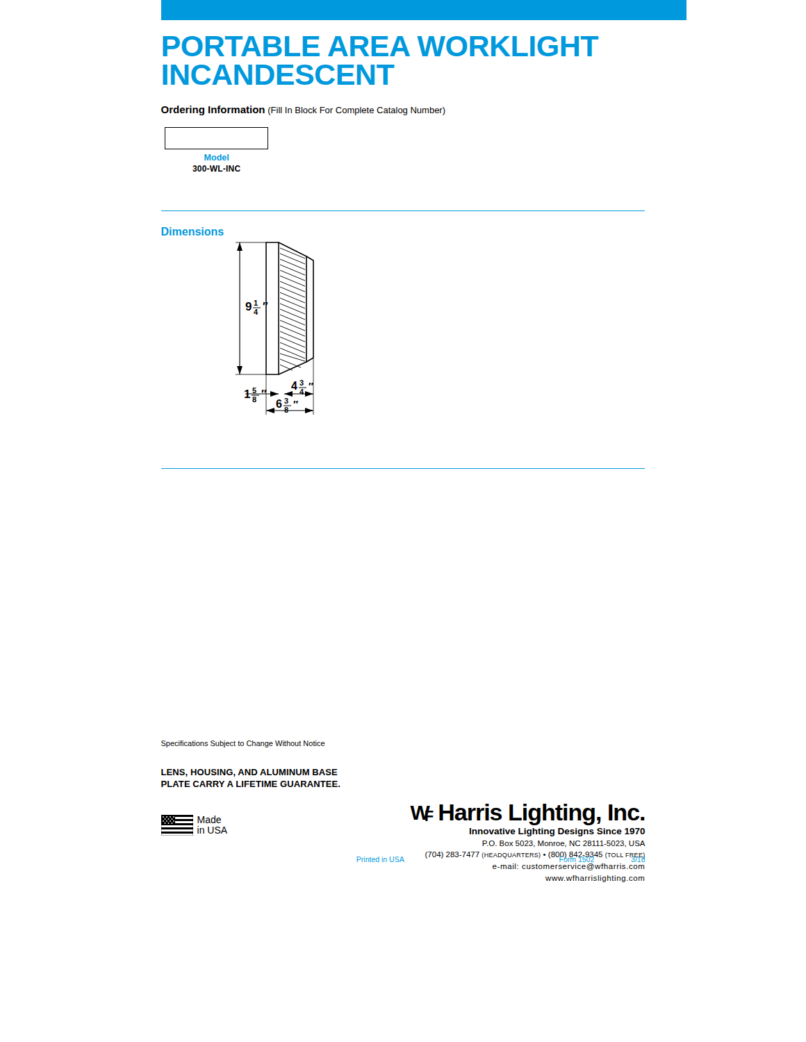Portable Area Worklight
Incandescent
Ordering Information (Fill In Block For Complete Catalog Number)
Model
300-WL-INC
Dimensions
9 1 4 ″ 1 5 8 ″ 4 3 4 ″ 6 3 8 ″
Specifications Subject to Change Without Notice
LENS, HOUSING, AND ALUMINUM BASE
PLATE CARRY A LIFETIME GUARANTEE.
WF Harris Lighting, Inc.
Innovative Lighting Designs Since 1970
P.O. Box 5023, Monroe, NC 28111-5023, USA
(704) 283-7477 (Headquarters) • (800) 842-9345 (Toll Free)
e-mail: customerservice@wfharris.com
www.wfharrislighting.com
Made
in USA
Printed in USA Form 1502 3/18